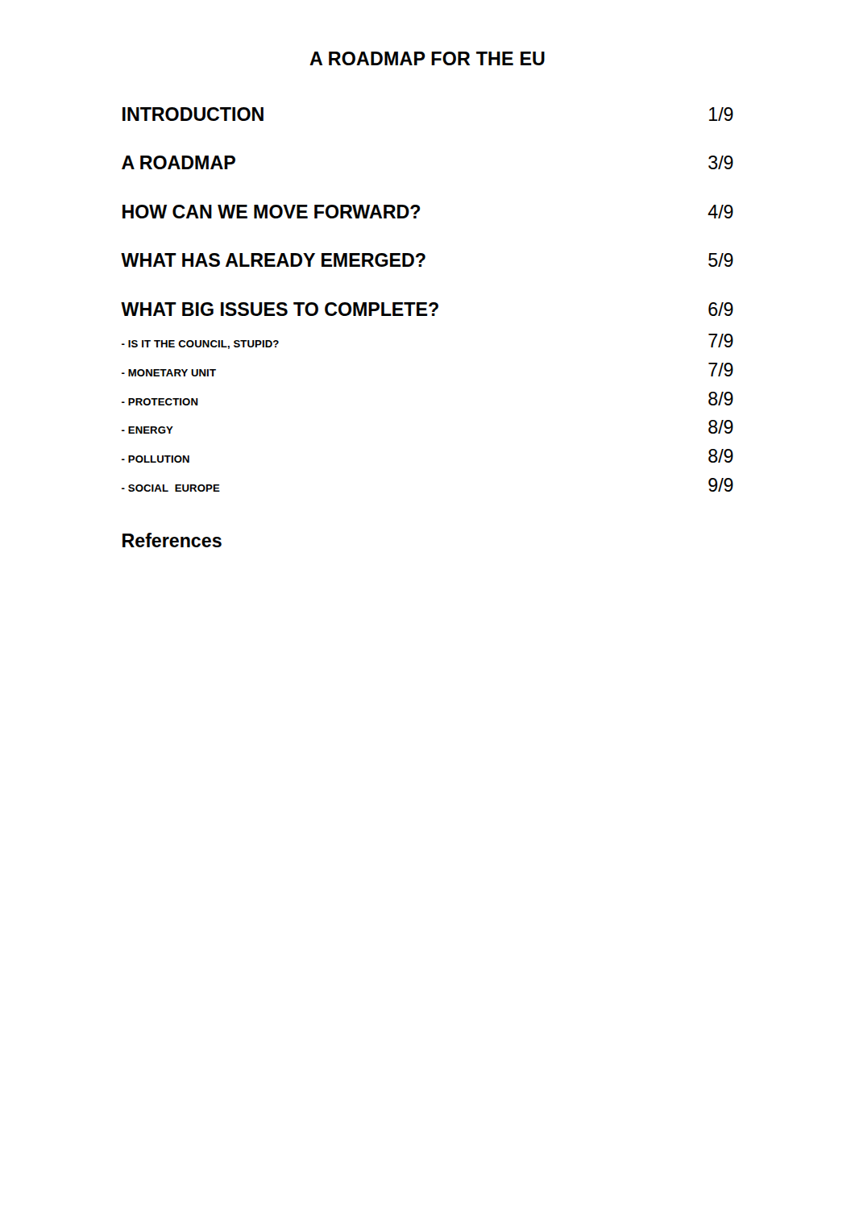A ROADMAP FOR THE EU
INTRODUCTION 1/9
A ROADMAP 3/9
HOW CAN WE MOVE FORWARD? 4/9
WHAT HAS ALREADY EMERGED? 5/9
WHAT BIG ISSUES TO COMPLETE? 6/9
- IS IT THE COUNCIL, STUPID? 7/9
- MONETARY UNIT 7/9
- PROTECTION 8/9
- ENERGY 8/9
- POLLUTION 8/9
- SOCIAL EUROPE 9/9
References